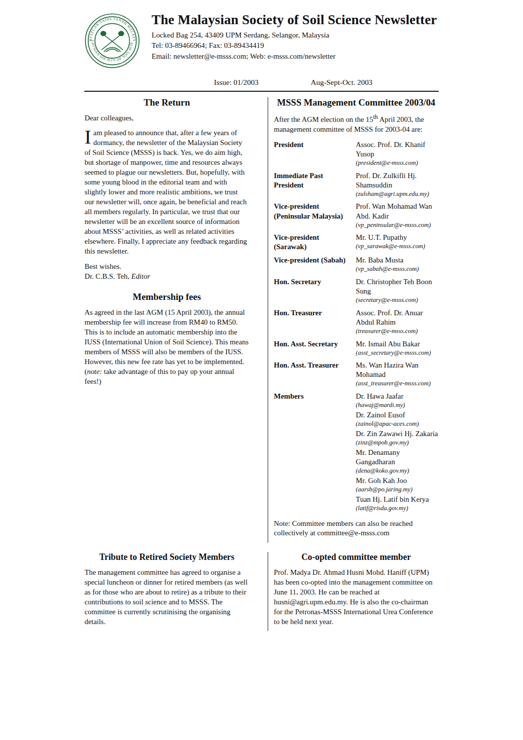PERSATUAN SAINS TANAH MALAYSIA MALAYSIAN SOCIETY OF SOIL SCIENCE
The Malaysian Society of Soil Science Newsletter
Locked Bag 254, 43409 UPM Serdang, Selangor, Malaysia
Tel: 03-89466964; Fax: 03-89434419
Email: newsletter@e-msss.com; Web: e-msss.com/newsletter
Issue: 01/2003
Aug-Sept-Oct. 2003
The Return
Dear colleagues,
I am pleased to announce that, after a few years of dormancy, the newsletter of the Malaysian Society of Soil Science (MSSS) is back. Yes, we do aim high, but shortage of manpower, time and resources always seemed to plague our newsletters. But, hopefully, with some young blood in the editorial team and with slightly lower and more realistic ambitions, we trust our newsletter will, once again, be beneficial and reach all members regularly. In particular, we trust that our newsletter will be an excellent source of information about MSSS’ activities, as well as related activities elsewhere. Finally, I appreciate any feedback regarding this newsletter.
Best wishes.
Dr. C.B.S. Teh, Editor
Membership fees
As agreed in the last AGM (15 April 2003), the annual membership fee will increase from RM40 to RM50. This is to include an automatic membership into the IUSS (International Union of Soil Science). This means members of MSSS will also be members of the IUSS. However, this new fee rate has yet to be implemented. (note: take advantage of this to pay up your annual fees!)
MSSS Management Committee 2003/04
After the AGM election on the 15th April 2003, the management committee of MSSS for 2003-04 are:
President
Assoc. Prof. Dr. Khanif Yusop (president@e-msss.com)
Immediate Past President
Prof. Dr. Zulkifli Hj. Shamsuddin (zulsham@agri.upm.edu.my)
Vice-president (Peninsular Malaysia)
Prof. Wan Mohamad Wan Abd. Kadir (vp_peninsular@e-msss.com)
Vice-president (Sarawak)
Mr. U.T. Pupathy (vp_sarawak@e-msss.com)
Vice-president (Sabah)
Mr. Baba Musta (vp_sabah@e-msss.com)
Hon. Secretary
Dr. Christopher Teh Boon Sung (secretary@e-msss.com)
Hon. Treasurer
Assoc. Prof. Dr. Anuar Abdul Rahim (treasurer@e-msss.com)
Hon. Asst. Secretary
Mr. Ismail Abu Bakar (asst_secretary@e-msss.com)
Hon. Asst. Treasurer
Ms. Wan Hazira Wan Mohamad (asst_treasurer@e-msss.com)
Members
Dr. Hawa Jaafar (hawaj@mardi.my)
Dr. Zainol Eusof (zainol@apac-aces.com)
Dr. Zin Zawawi Hj. Zakaria (zinz@mpob.gov.my)
Mr. Denamany Gangadharan (dena@koko.gov.my)
Mr. Goh Kah Joo (aarsb@po.jaring.my)
Tuan Hj. Latif bin Kerya (latif@risda.gov.my)
Note: Committee members can also be reached collectively at committee@e-msss.com
Tribute to Retired Society Members
The management committee has agreed to organise a special luncheon or dinner for retired members (as well as for those who are about to retire) as a tribute to their contributions to soil science and to MSSS. The committee is currently scrutinising the organising details.
Co-opted committee member
Prof. Madya Dr. Ahmad Husni Mohd. Haniff (UPM) has been co-opted into the management committee on June 11, 2003. He can be reached at husni@agri.upm.edu.my. He is also the co-chairman for the Petronas-MSSS International Urea Conference to be held next year.